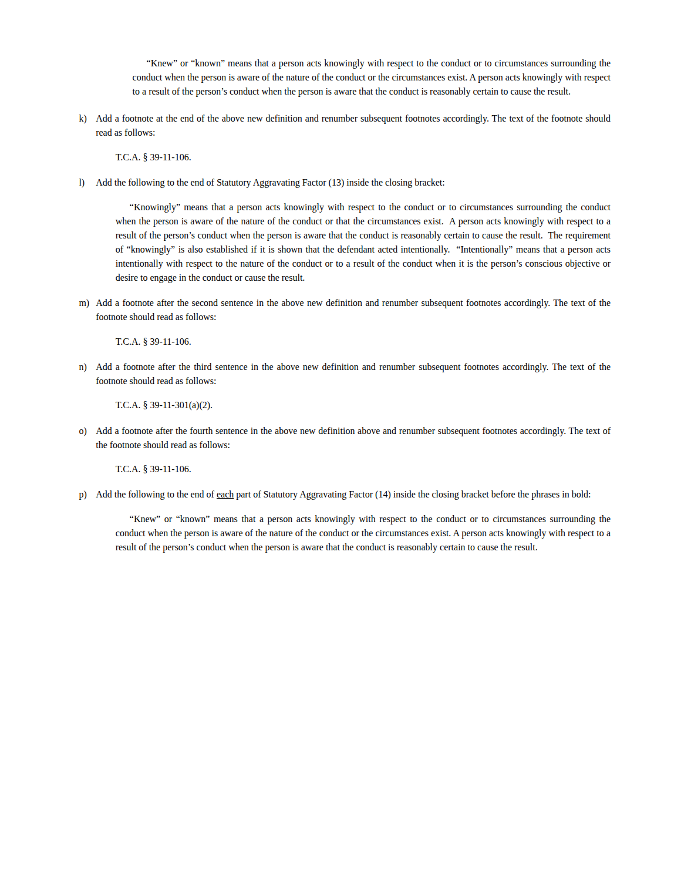“Knew” or “known” means that a person acts knowingly with respect to the conduct or to circumstances surrounding the conduct when the person is aware of the nature of the conduct or the circumstances exist. A person acts knowingly with respect to a result of the person’s conduct when the person is aware that the conduct is reasonably certain to cause the result.
k)
Add a footnote at the end of the above new definition and renumber subsequent footnotes accordingly. The text of the footnote should read as follows:
T.C.A. § 39-11-106.
l)
Add the following to the end of Statutory Aggravating Factor (13) inside the closing bracket:
“Knowingly” means that a person acts knowingly with respect to the conduct or to circumstances surrounding the conduct when the person is aware of the nature of the conduct or that the circumstances exist. A person acts knowingly with respect to a result of the person’s conduct when the person is aware that the conduct is reasonably certain to cause the result. The requirement of “knowingly” is also established if it is shown that the defendant acted intentionally. “Intentionally” means that a person acts intentionally with respect to the nature of the conduct or to a result of the conduct when it is the person’s conscious objective or desire to engage in the conduct or cause the result.
m)
Add a footnote after the second sentence in the above new definition and renumber subsequent footnotes accordingly. The text of the footnote should read as follows:
T.C.A. § 39-11-106.
n)
Add a footnote after the third sentence in the above new definition and renumber subsequent footnotes accordingly. The text of the footnote should read as follows:
T.C.A. § 39-11-301(a)(2).
o)
Add a footnote after the fourth sentence in the above new definition above and renumber subsequent footnotes accordingly. The text of the footnote should read as follows:
T.C.A. § 39-11-106.
p)
Add the following to the end of each part of Statutory Aggravating Factor (14) inside the closing bracket before the phrases in bold:
“Knew” or “known” means that a person acts knowingly with respect to the conduct or to circumstances surrounding the conduct when the person is aware of the nature of the conduct or the circumstances exist. A person acts knowingly with respect to a result of the person’s conduct when the person is aware that the conduct is reasonably certain to cause the result.